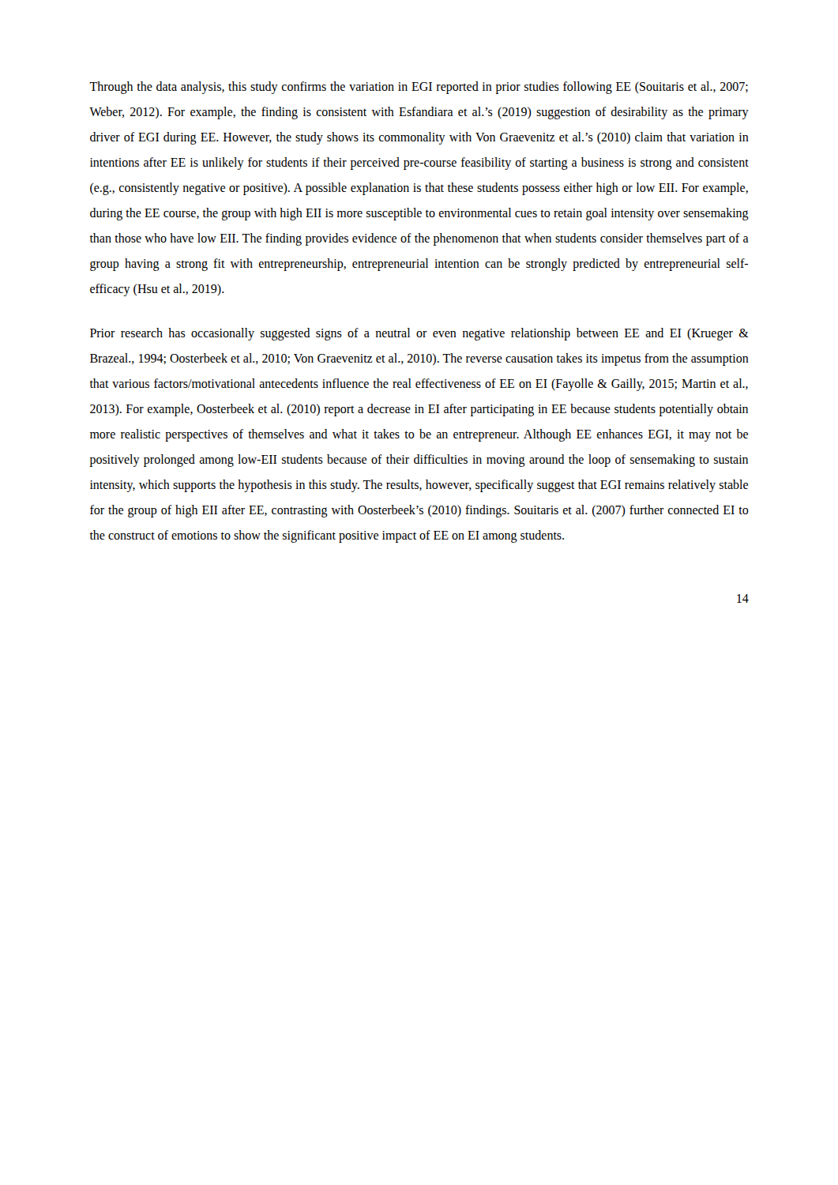Through the data analysis, this study confirms the variation in EGI reported in prior studies following EE (Souitaris et al., 2007; Weber, 2012). For example, the finding is consistent with Esfandiara et al.’s (2019) suggestion of desirability as the primary driver of EGI during EE. However, the study shows its commonality with Von Graevenitz et al.’s (2010) claim that variation in intentions after EE is unlikely for students if their perceived pre-course feasibility of starting a business is strong and consistent (e.g., consistently negative or positive). A possible explanation is that these students possess either high or low EII. For example, during the EE course, the group with high EII is more susceptible to environmental cues to retain goal intensity over sensemaking than those who have low EII. The finding provides evidence of the phenomenon that when students consider themselves part of a group having a strong fit with entrepreneurship, entrepreneurial intention can be strongly predicted by entrepreneurial self-efficacy (Hsu et al., 2019).
Prior research has occasionally suggested signs of a neutral or even negative relationship between EE and EI (Krueger & Brazeal., 1994; Oosterbeek et al., 2010; Von Graevenitz et al., 2010). The reverse causation takes its impetus from the assumption that various factors/motivational antecedents influence the real effectiveness of EE on EI (Fayolle & Gailly, 2015; Martin et al., 2013). For example, Oosterbeek et al. (2010) report a decrease in EI after participating in EE because students potentially obtain more realistic perspectives of themselves and what it takes to be an entrepreneur. Although EE enhances EGI, it may not be positively prolonged among low-EII students because of their difficulties in moving around the loop of sensemaking to sustain intensity, which supports the hypothesis in this study. The results, however, specifically suggest that EGI remains relatively stable for the group of high EII after EE, contrasting with Oosterbeek’s (2010) findings. Souitaris et al. (2007) further connected EI to the construct of emotions to show the significant positive impact of EE on EI among students.
14